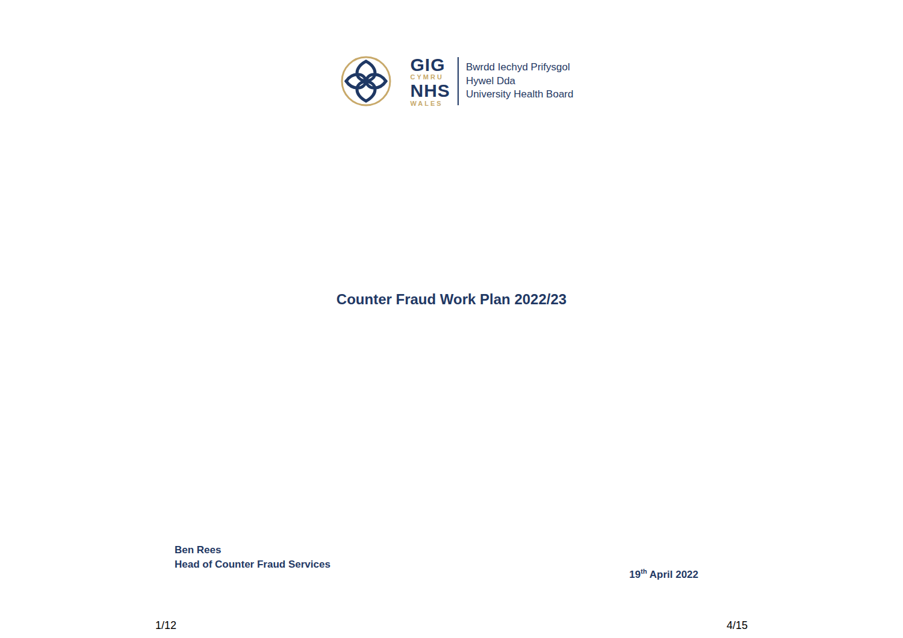GIG CYMRU NHS WALES
Bwrdd Iechyd Prifysgol
Hywel Dda
University Health Board
Counter Fraud Work Plan 2022/23
Ben Rees
Head of Counter Fraud Services
19th April 2022
1/12
4/15